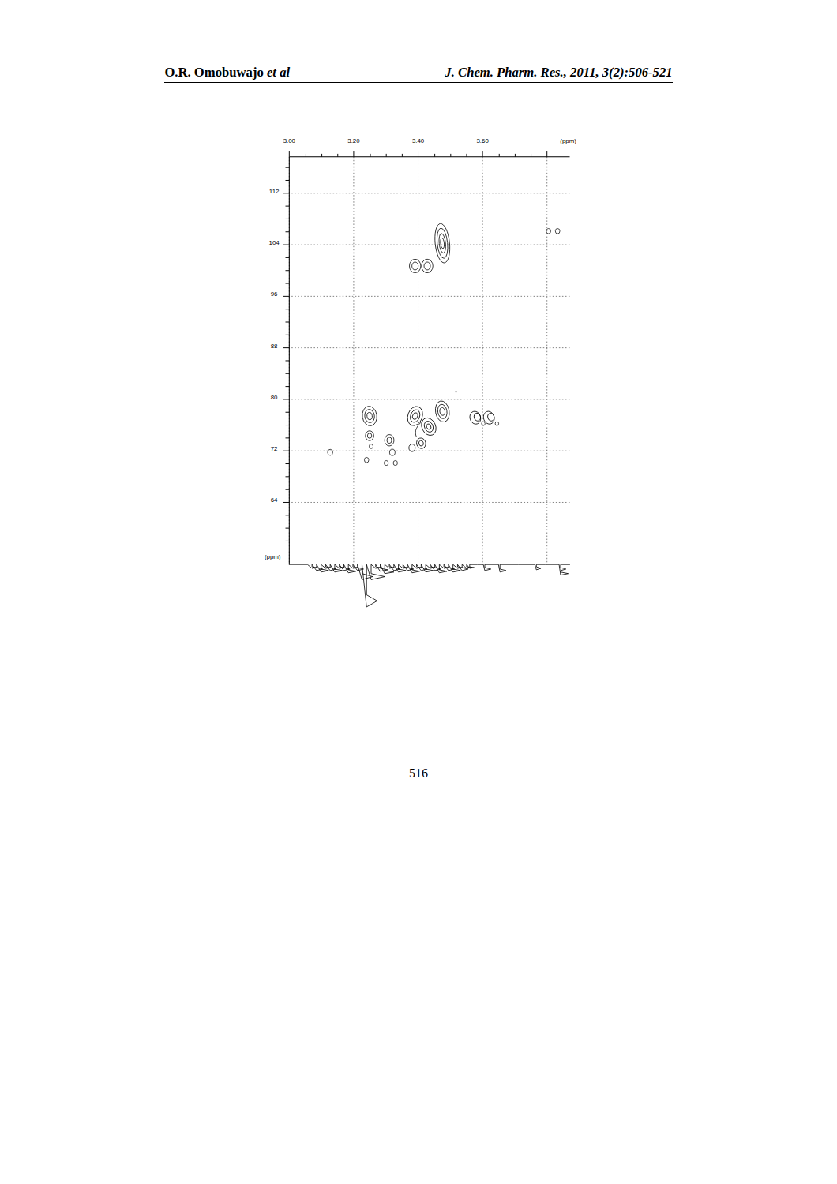O.R. Omobuwajo et al J. Chem. Pharm. Res., 2011, 3(2):506-521
112 104 96 88 80 72 64 (ppm) (ppm) 3.60 3.40 3.20 3.00
516